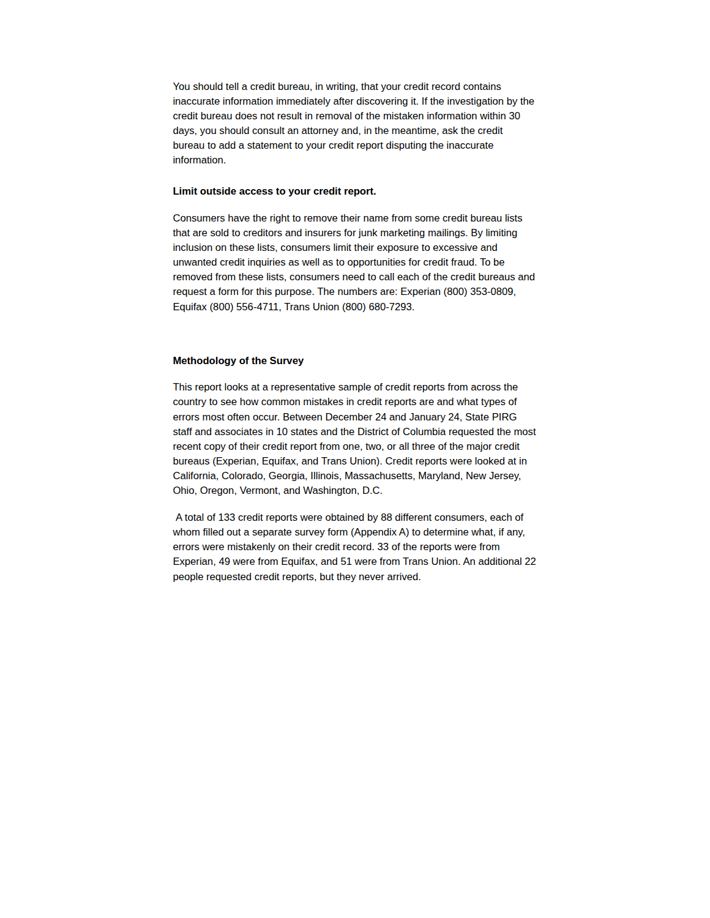You should tell a credit bureau, in writing, that your credit record contains inaccurate information immediately after discovering it. If the investigation by the credit bureau does not result in removal of the mistaken information within 30 days, you should consult an attorney and, in the meantime, ask the credit bureau to add a statement to your credit report disputing the inaccurate information.
Limit outside access to your credit report.
Consumers have the right to remove their name from some credit bureau lists that are sold to creditors and insurers for junk marketing mailings. By limiting inclusion on these lists, consumers limit their exposure to excessive and unwanted credit inquiries as well as to opportunities for credit fraud. To be removed from these lists, consumers need to call each of the credit bureaus and request a form for this purpose. The numbers are: Experian (800) 353-0809, Equifax (800) 556-4711, Trans Union (800) 680-7293.
Methodology of the Survey
This report looks at a representative sample of credit reports from across the country to see how common mistakes in credit reports are and what types of errors most often occur. Between December 24 and January 24, State PIRG staff and associates in 10 states and the District of Columbia requested the most recent copy of their credit report from one, two, or all three of the major credit bureaus (Experian, Equifax, and Trans Union). Credit reports were looked at in California, Colorado, Georgia, Illinois, Massachusetts, Maryland, New Jersey, Ohio, Oregon, Vermont, and Washington, D.C.
A total of 133 credit reports were obtained by 88 different consumers, each of whom filled out a separate survey form (Appendix A) to determine what, if any, errors were mistakenly on their credit record. 33 of the reports were from Experian, 49 were from Equifax, and 51 were from Trans Union. An additional 22 people requested credit reports, but they never arrived.